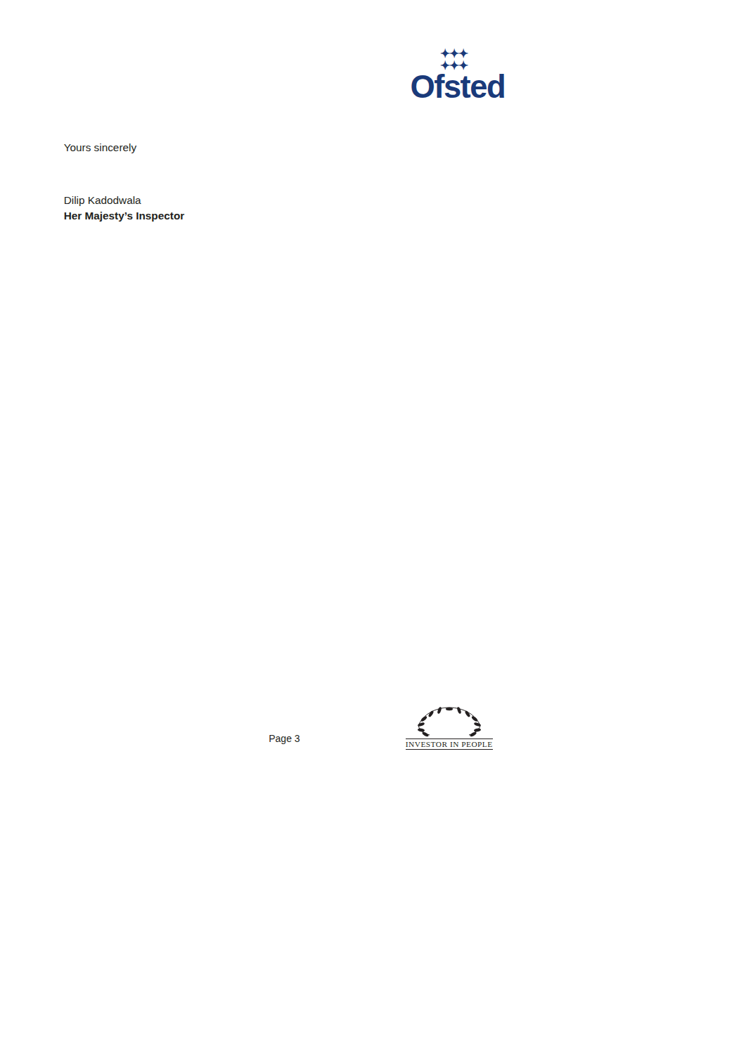✦✦✦
✦✦✦
Ofsted
Yours sincerely
Dilip Kadodwala
Her Majesty’s Inspector
Page 3
INVESTOR IN PEOPLE